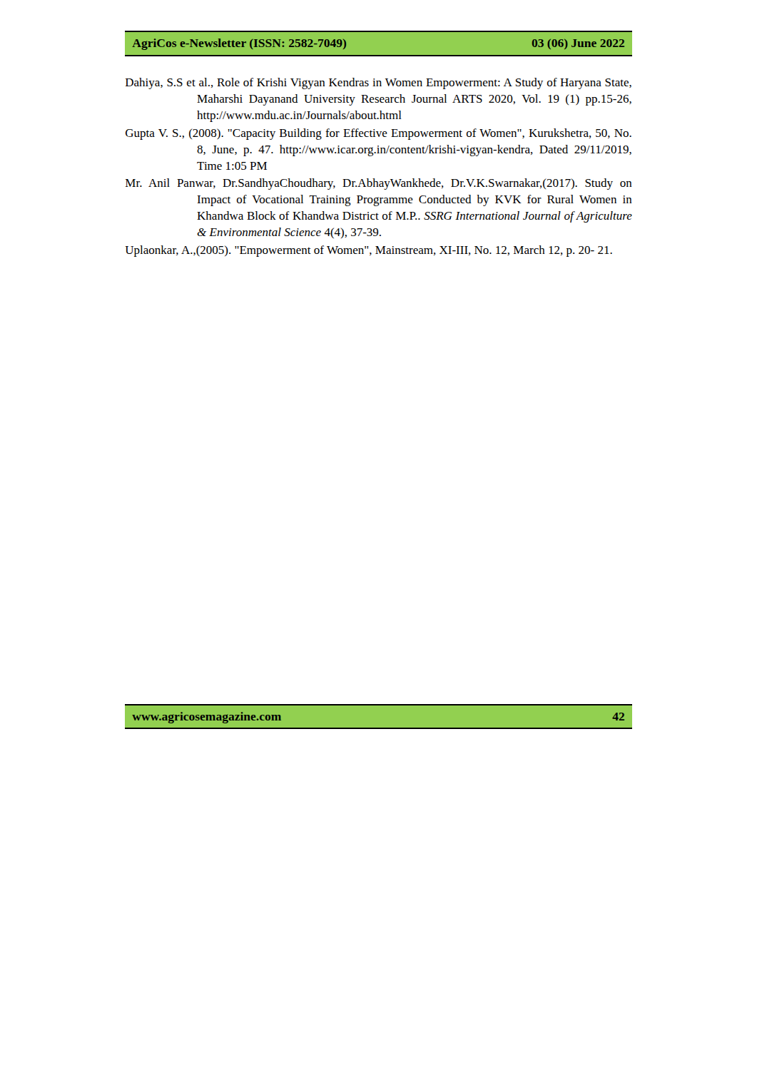AgriCos e-Newsletter (ISSN: 2582-7049) 03 (06) June 2022
Dahiya, S.S et al., Role of Krishi Vigyan Kendras in Women Empowerment: A Study of Haryana State, Maharshi Dayanand University Research Journal ARTS 2020, Vol. 19 (1) pp.15-26, http://www.mdu.ac.in/Journals/about.html
Gupta V. S., (2008). "Capacity Building for Effective Empowerment of Women", Kurukshetra, 50, No. 8, June, p. 47. http://www.icar.org.in/content/krishi-vigyan-kendra, Dated 29/11/2019, Time 1:05 PM
Mr. Anil Panwar, Dr.SandhyaChoudhary, Dr.AbhayWankhede, Dr.V.K.Swarnakar,(2017). Study on Impact of Vocational Training Programme Conducted by KVK for Rural Women in Khandwa Block of Khandwa District of M.P.. SSRG International Journal of Agriculture & Environmental Science 4(4), 37-39.
Uplaonkar, A.,(2005). "Empowerment of Women", Mainstream, XI-III, No. 12, March 12, p. 20- 21.
www.agricosemagazine.com 42